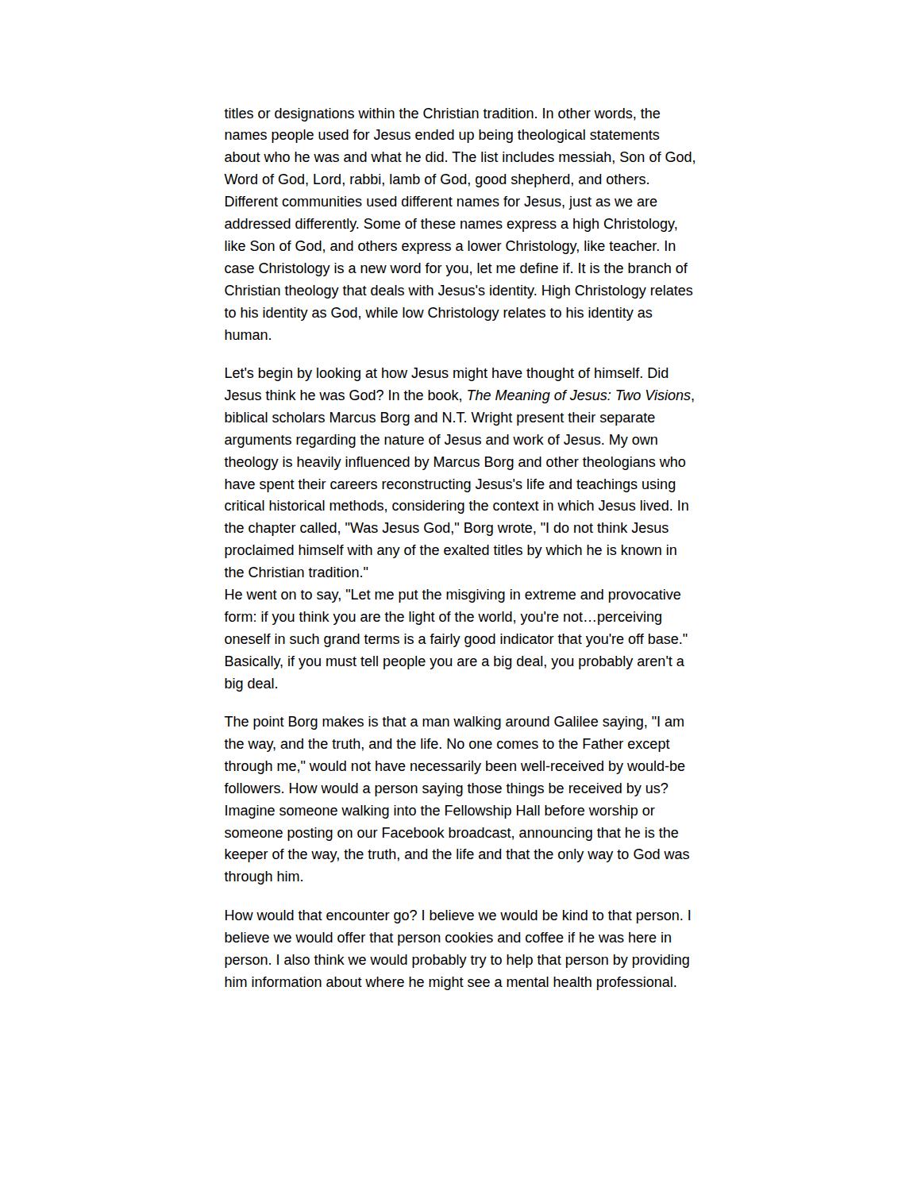titles or designations within the Christian tradition. In other words, the names people used for Jesus ended up being theological statements about who he was and what he did. The list includes messiah, Son of God, Word of God, Lord, rabbi, lamb of God, good shepherd, and others. Different communities used different names for Jesus, just as we are addressed differently. Some of these names express a high Christology, like Son of God, and others express a lower Christology, like teacher. In case Christology is a new word for you, let me define if. It is the branch of Christian theology that deals with Jesus's identity. High Christology relates to his identity as God, while low Christology relates to his identity as human.
Let's begin by looking at how Jesus might have thought of himself. Did Jesus think he was God? In the book, The Meaning of Jesus: Two Visions, biblical scholars Marcus Borg and N.T. Wright present their separate arguments regarding the nature of Jesus and work of Jesus. My own theology is heavily influenced by Marcus Borg and other theologians who have spent their careers reconstructing Jesus's life and teachings using critical historical methods, considering the context in which Jesus lived. In the chapter called, "Was Jesus God," Borg wrote, "I do not think Jesus proclaimed himself with any of the exalted titles by which he is known in the Christian tradition."
He went on to say, "Let me put the misgiving in extreme and provocative form: if you think you are the light of the world, you're not…perceiving oneself in such grand terms is a fairly good indicator that you're off base." Basically, if you must tell people you are a big deal, you probably aren't a big deal.
The point Borg makes is that a man walking around Galilee saying, "I am the way, and the truth, and the life. No one comes to the Father except through me," would not have necessarily been well-received by would-be followers. How would a person saying those things be received by us? Imagine someone walking into the Fellowship Hall before worship or someone posting on our Facebook broadcast, announcing that he is the keeper of the way, the truth, and the life and that the only way to God was through him.
How would that encounter go? I believe we would be kind to that person. I believe we would offer that person cookies and coffee if he was here in person. I also think we would probably try to help that person by providing him information about where he might see a mental health professional.